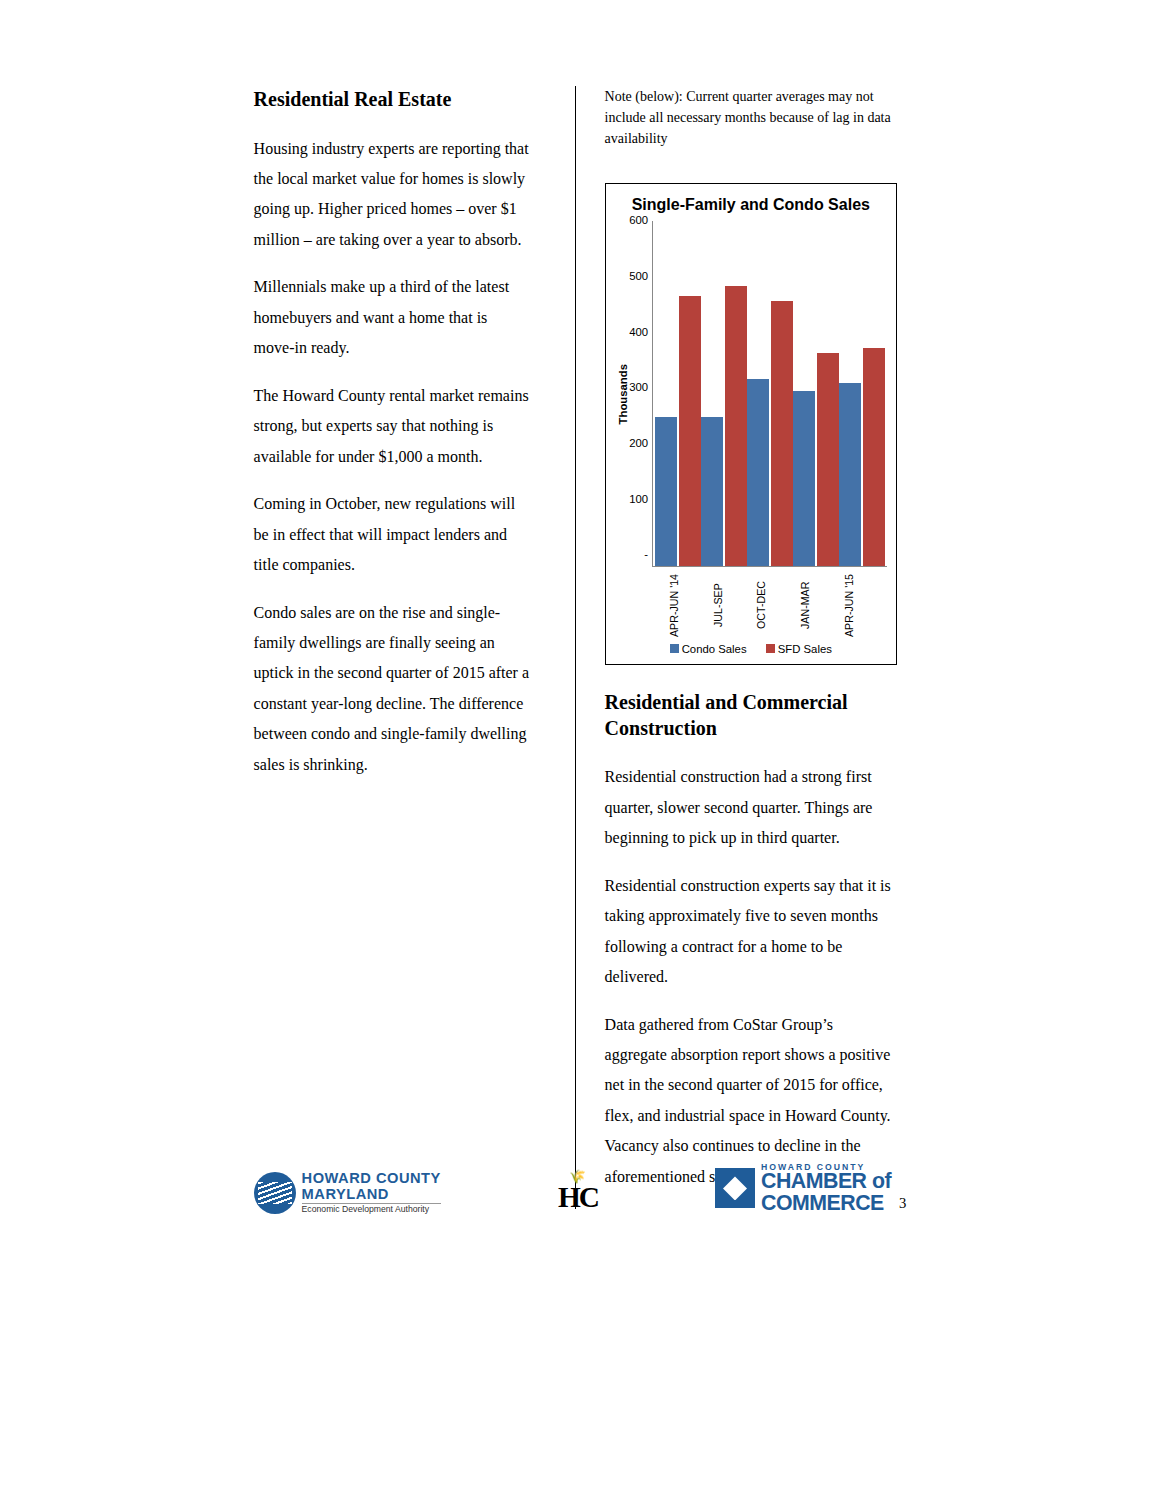Residential Real Estate
Housing industry experts are reporting that the local market value for homes is slowly going up. Higher priced homes – over $1 million – are taking over a year to absorb.
Millennials make up a third of the latest homebuyers and want a home that is move-in ready.
The Howard County rental market remains strong, but experts say that nothing is available for under $1,000 a month.
Coming in October, new regulations will be in effect that will impact lenders and title companies.
Condo sales are on the rise and single-family dwellings are finally seeing an uptick in the second quarter of 2015 after a constant year-long decline. The difference between condo and single-family dwelling sales is shrinking.
Note (below): Current quarter averages may not include all necessary months because of lag in data availability
Single-Family and Condo Sales
Thousands
600 500 400 300 200 100 -
APR-JUN '14
JUL-SEP
OCT-DEC
JAN-MAR
APR-JUN '15
Condo Sales SFD Sales
Residential and Commercial Construction
Residential construction had a strong first quarter, slower second quarter. Things are beginning to pick up in third quarter.
Residential construction experts say that it is taking approximately five to seven months following a contract for a home to be delivered.
Data gathered from CoStar Group’s aggregate absorption report shows a positive net in the second quarter of 2015 for office, flex, and industrial space in Howard County. Vacancy also continues to decline in the aforementioned spaces.
HOWARD COUNTY
MARYLAND
Economic Development Authority
🌾
HC
HOWARD COUNTY
CHAMBER of
COMMERCE
3